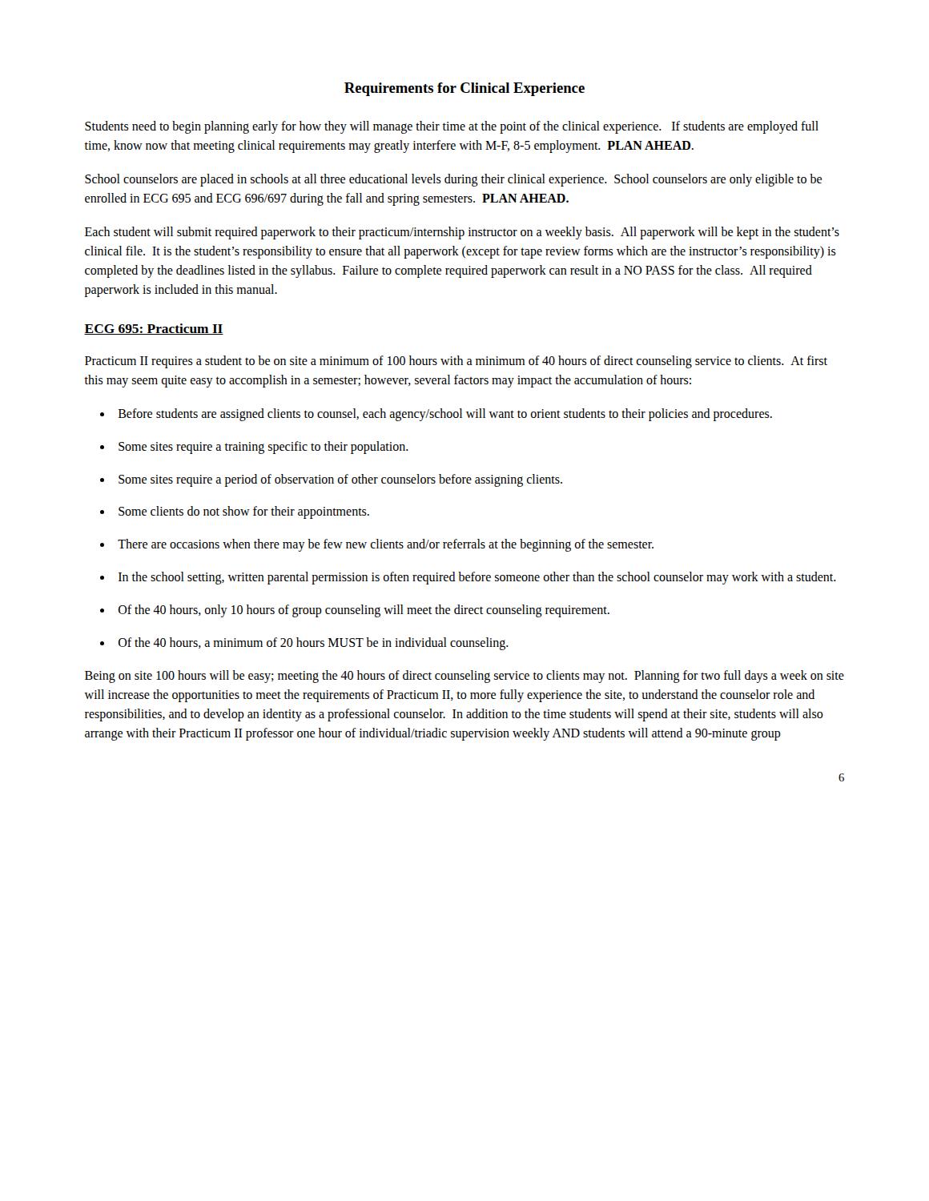Requirements for Clinical Experience
Students need to begin planning early for how they will manage their time at the point of the clinical experience. If students are employed full time, know now that meeting clinical requirements may greatly interfere with M-F, 8-5 employment. PLAN AHEAD.
School counselors are placed in schools at all three educational levels during their clinical experience. School counselors are only eligible to be enrolled in ECG 695 and ECG 696/697 during the fall and spring semesters. PLAN AHEAD.
Each student will submit required paperwork to their practicum/internship instructor on a weekly basis. All paperwork will be kept in the student’s clinical file. It is the student’s responsibility to ensure that all paperwork (except for tape review forms which are the instructor’s responsibility) is completed by the deadlines listed in the syllabus. Failure to complete required paperwork can result in a NO PASS for the class. All required paperwork is included in this manual.
ECG 695: Practicum II
Practicum II requires a student to be on site a minimum of 100 hours with a minimum of 40 hours of direct counseling service to clients. At first this may seem quite easy to accomplish in a semester; however, several factors may impact the accumulation of hours:
Before students are assigned clients to counsel, each agency/school will want to orient students to their policies and procedures.
Some sites require a training specific to their population.
Some sites require a period of observation of other counselors before assigning clients.
Some clients do not show for their appointments.
There are occasions when there may be few new clients and/or referrals at the beginning of the semester.
In the school setting, written parental permission is often required before someone other than the school counselor may work with a student.
Of the 40 hours, only 10 hours of group counseling will meet the direct counseling requirement.
Of the 40 hours, a minimum of 20 hours MUST be in individual counseling.
Being on site 100 hours will be easy; meeting the 40 hours of direct counseling service to clients may not. Planning for two full days a week on site will increase the opportunities to meet the requirements of Practicum II, to more fully experience the site, to understand the counselor role and responsibilities, and to develop an identity as a professional counselor. In addition to the time students will spend at their site, students will also arrange with their Practicum II professor one hour of individual/triadic supervision weekly AND students will attend a 90-minute group
6